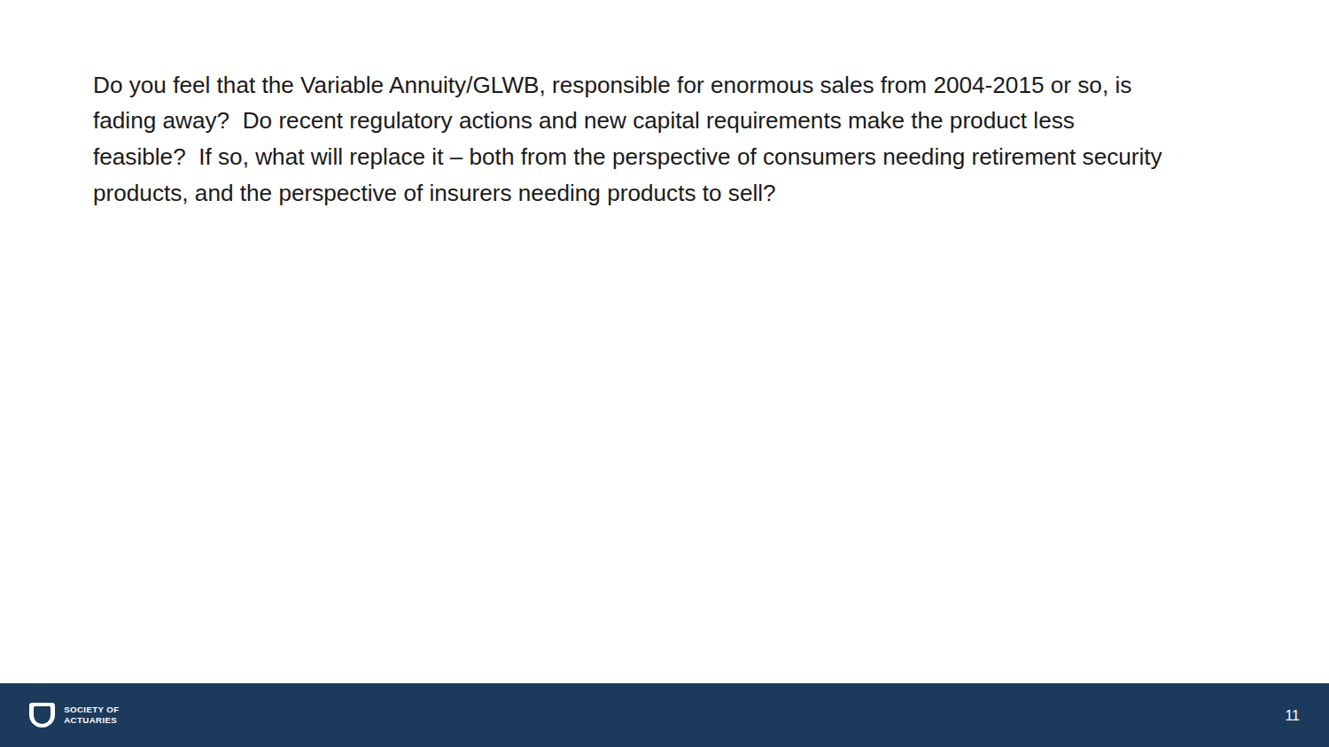Do you feel that the Variable Annuity/GLWB, responsible for enormous sales from 2004-2015 or so, is fading away? Do recent regulatory actions and new capital requirements make the product less feasible? If so, what will replace it – both from the perspective of consumers needing retirement security products, and the perspective of insurers needing products to sell?
Society of
Actuaries
11